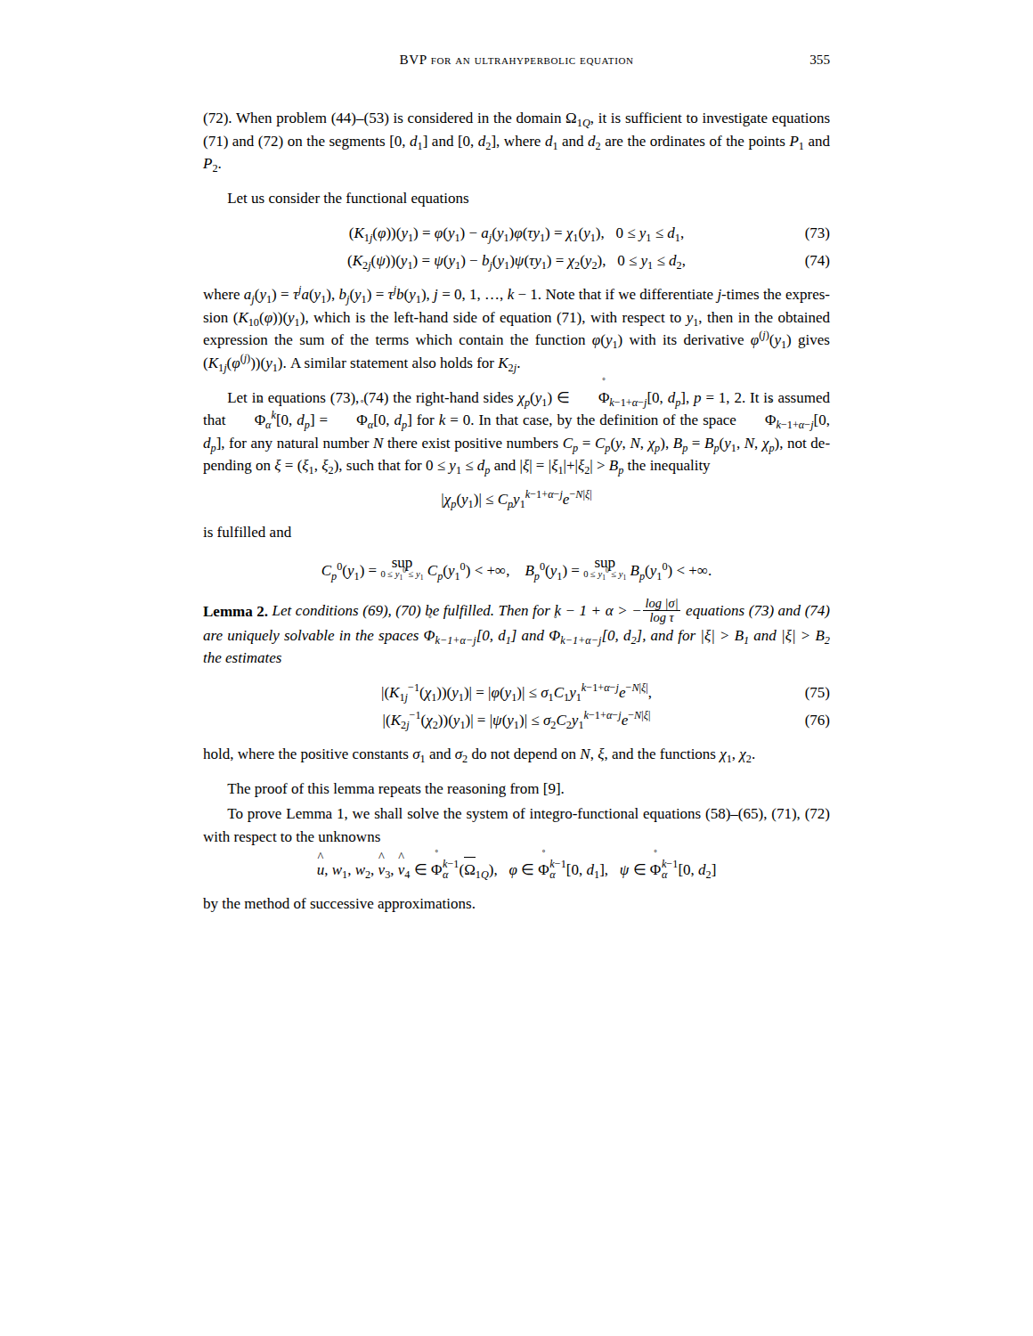BVP for an ultrahyperbolic equation 355
(72). When problem (44)–(53) is considered in the domain Ω1Q, it is sufficient to investigate equations (71) and (72) on the segments [0, d1] and [0, d2], where d1 and d2 are the ordinates of the points P1 and P2.
Let us consider the functional equations
(K1j(φ))(y1) = φ(y1) − aj(y1)φ(τy1) = χ1(y1), 0 ≤ y1 ≤ d1, (73)
(K2j(ψ))(y1) = ψ(y1) − bj(y1)ψ(τy1) = χ2(y2), 0 ≤ y1 ≤ d2, (74)
where aj(y1) = τja(y1), bj(y1) = τjb(y1), j = 0, 1, …, k − 1. Note that if we differentiate j-times the expression (K10(φ))(y1), which is the left-hand side of equation (71), with respect to y1, then in the obtained expression the sum of the terms which contain the function φ(y1) with its derivative φ(j)(y1) gives (K1j(φ(j)))(y1). A similar statement also holds for K2j.
Let in equations (73), (74) the right-hand sides χp(y1) ∈ Φk−1+α−j[0, dp], p = 1, 2. It is assumed that Φαk[0, dp] = Φα[0, dp] for k = 0. In that case, by the definition of the space Φk−1+α−j[0, dp], for any natural number N there exist positive numbers Cp = Cp(y, N, χp), Bp = Bp(y1, N, χp), not depending on ξ = (ξ1, ξ2), such that for 0 ≤ y1 ≤ dp and |ξ| = |ξ1|+|ξ2| > Bp the inequality
|χp(y1)| ≤ Cpy1k−1+α−je−N|ξ|
is fulfilled and
Cp0(y1) = sup 0 ≤ y10 ≤ y1 Cp(y10) < +∞, Bp0(y1) = sup 0 ≤ y10 ≤ y1 Bp(y10) < +∞.
Lemma 2. Let conditions (69), (70) be fulfilled. Then for k − 1 + α > −log |σ|log τ equations (73) and (74) are uniquely solvable in the spaces Φk−1+α−j[0, d1] and Φk−1+α−j[0, d2], and for |ξ| > B1 and |ξ| > B2 the estimates
|(K1j−1(χ1))(y1)| = |φ(y1)| ≤ σ1C1y1k−1+α−je−N|ξ|, (75)
|(K2j−1(χ2))(y1)| = |ψ(y1)| ≤ σ2C2y1k−1+α−je−N|ξ| (76)
hold, where the positive constants σ1 and σ2 do not depend on N, ξ, and the functions χ1, χ2.
The proof of this lemma repeats the reasoning from [9].
To prove Lemma 1, we shall solve the system of integro-functional equations (58)–(65), (71), (72) with respect to the unknowns
u, w1, w2, v3, v4 ∈ Φk−1 α(Ω1Q), φ ∈ Φk−1 α[0, d1], ψ ∈ Φk−1 α[0, d2]
by the method of successive approximations.